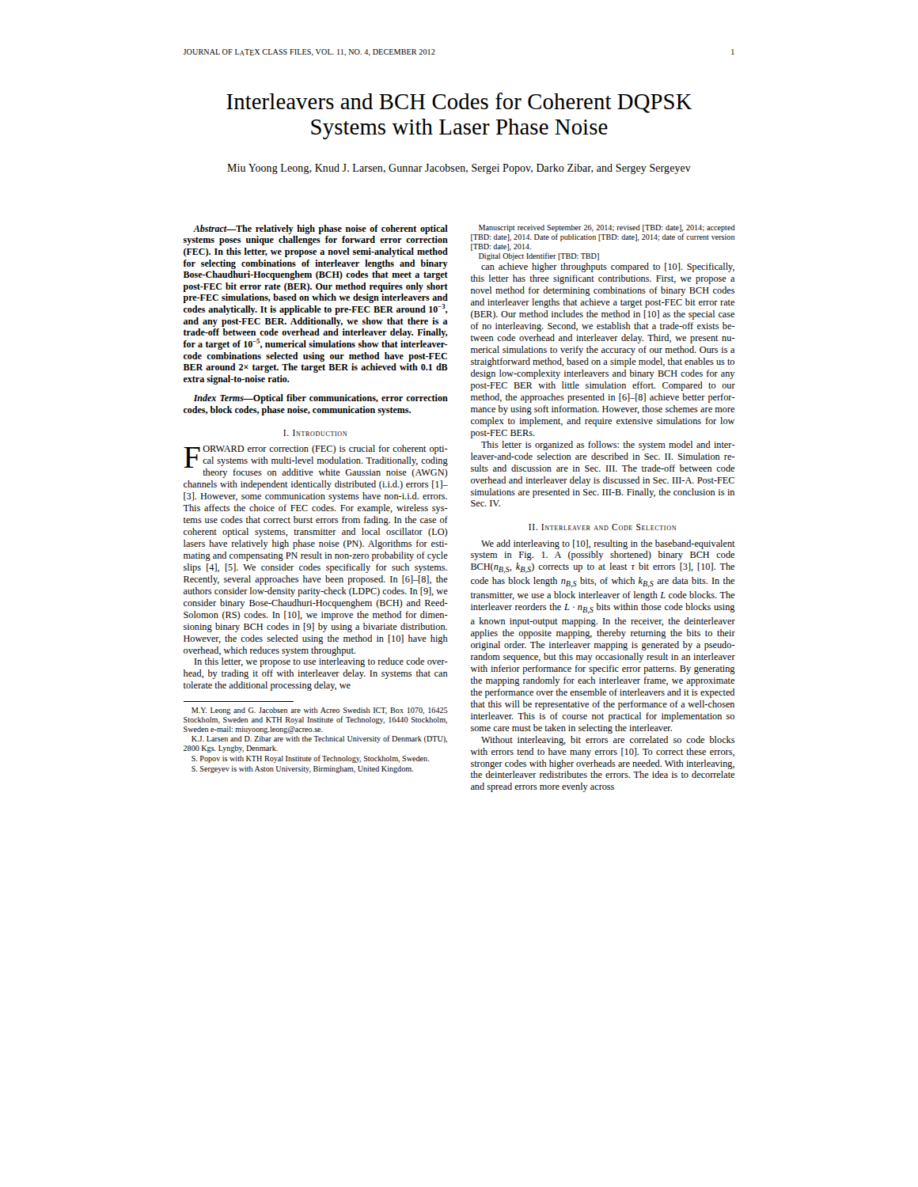JOURNAL OF LATEX CLASS FILES, VOL. 11, NO. 4, DECEMBER 2012
1
Interleavers and BCH Codes for Coherent DQPSK
Systems with Laser Phase Noise
Miu Yoong Leong, Knud J. Larsen, Gunnar Jacobsen, Sergei Popov, Darko Zibar, and Sergey Sergeyev
Abstract—The relatively high phase noise of coherent optical systems poses unique challenges for forward error correction (FEC). In this letter, we propose a novel semi-analytical method for selecting combinations of interleaver lengths and binary Bose-Chaudhuri-Hocquenghem (BCH) codes that meet a target post-FEC bit error rate (BER). Our method requires only short pre-FEC simulations, based on which we design interleavers and codes analytically. It is applicable to pre-FEC BER around 10−3, and any post-FEC BER. Additionally, we show that there is a trade-off between code overhead and interleaver delay. Finally, for a target of 10−5, numerical simulations show that interleaver-code combinations selected using our method have post-FEC BER around 2× target. The target BER is achieved with 0.1 dB extra signal-to-noise ratio.
Index Terms—Optical fiber communications, error correction codes, block codes, phase noise, communication systems.
I. Introduction
FORWARD error correction (FEC) is crucial for coherent optical systems with multi-level modulation. Traditionally, coding theory focuses on additive white Gaussian noise (AWGN) channels with independent identically distributed (i.i.d.) errors [1]–[3]. However, some communication systems have non-i.i.d. errors. This affects the choice of FEC codes. For example, wireless systems use codes that correct burst errors from fading. In the case of coherent optical systems, transmitter and local oscillator (LO) lasers have relatively high phase noise (PN). Algorithms for estimating and compensating PN result in non-zero probability of cycle slips [4], [5]. We consider codes specifically for such systems. Recently, several approaches have been proposed. In [6]–[8], the authors consider low-density parity-check (LDPC) codes. In [9], we consider binary Bose-Chaudhuri-Hocquenghem (BCH) and Reed-Solomon (RS) codes. In [10], we improve the method for dimensioning binary BCH codes in [9] by using a bivariate distribution. However, the codes selected using the method in [10] have high overhead, which reduces system throughput.
In this letter, we propose to use interleaving to reduce code overhead, by trading it off with interleaver delay. In systems that can tolerate the additional processing delay, we
M.Y. Leong and G. Jacobsen are with Acreo Swedish ICT, Box 1070, 16425 Stockholm, Sweden and KTH Royal Institute of Technology, 16440 Stockholm, Sweden e-mail: miuyoong.leong@acreo.se.
K.J. Larsen and D. Zibar are with the Technical University of Denmark (DTU), 2800 Kgs. Lyngby, Denmark.
S. Popov is with KTH Royal Institute of Technology, Stockholm, Sweden.
S. Sergeyev is with Aston University, Birmingham, United Kingdom.
Manuscript received September 26, 2014; revised [TBD: date], 2014; accepted [TBD: date], 2014. Date of publication [TBD: date], 2014; date of current version [TBD: date], 2014.
Digital Object Identifier [TBD: TBD]
can achieve higher throughputs compared to [10]. Specifically, this letter has three significant contributions. First, we propose a novel method for determining combinations of binary BCH codes and interleaver lengths that achieve a target post-FEC bit error rate (BER). Our method includes the method in [10] as the special case of no interleaving. Second, we establish that a trade-off exists between code overhead and interleaver delay. Third, we present numerical simulations to verify the accuracy of our method. Ours is a straightforward method, based on a simple model, that enables us to design low-complexity interleavers and binary BCH codes for any post-FEC BER with little simulation effort. Compared to our method, the approaches presented in [6]–[8] achieve better performance by using soft information. However, those schemes are more complex to implement, and require extensive simulations for low post-FEC BERs.
This letter is organized as follows: the system model and interleaver-and-code selection are described in Sec. II. Simulation results and discussion are in Sec. III. The trade-off between code overhead and interleaver delay is discussed in Sec. III-A. Post-FEC simulations are presented in Sec. III-B. Finally, the conclusion is in Sec. IV.
II. Interleaver and Code Selection
We add interleaving to [10], resulting in the baseband-equivalent system in Fig. 1. A (possibly shortened) binary BCH code BCH(nB,S, kB,S) corrects up to at least τ bit errors [3], [10]. The code has block length nB,S bits, of which kB,S are data bits. In the transmitter, we use a block interleaver of length L code blocks. The interleaver reorders the L · nB,S bits within those code blocks using a known input-output mapping. In the receiver, the deinterleaver applies the opposite mapping, thereby returning the bits to their original order. The interleaver mapping is generated by a pseudorandom sequence, but this may occasionally result in an interleaver with inferior performance for specific error patterns. By generating the mapping randomly for each interleaver frame, we approximate the performance over the ensemble of interleavers and it is expected that this will be representative of the performance of a well-chosen interleaver. This is of course not practical for implementation so some care must be taken in selecting the interleaver.
Without interleaving, bit errors are correlated so code blocks with errors tend to have many errors [10]. To correct these errors, stronger codes with higher overheads are needed. With interleaving, the deinterleaver redistributes the errors. The idea is to decorrelate and spread errors more evenly across